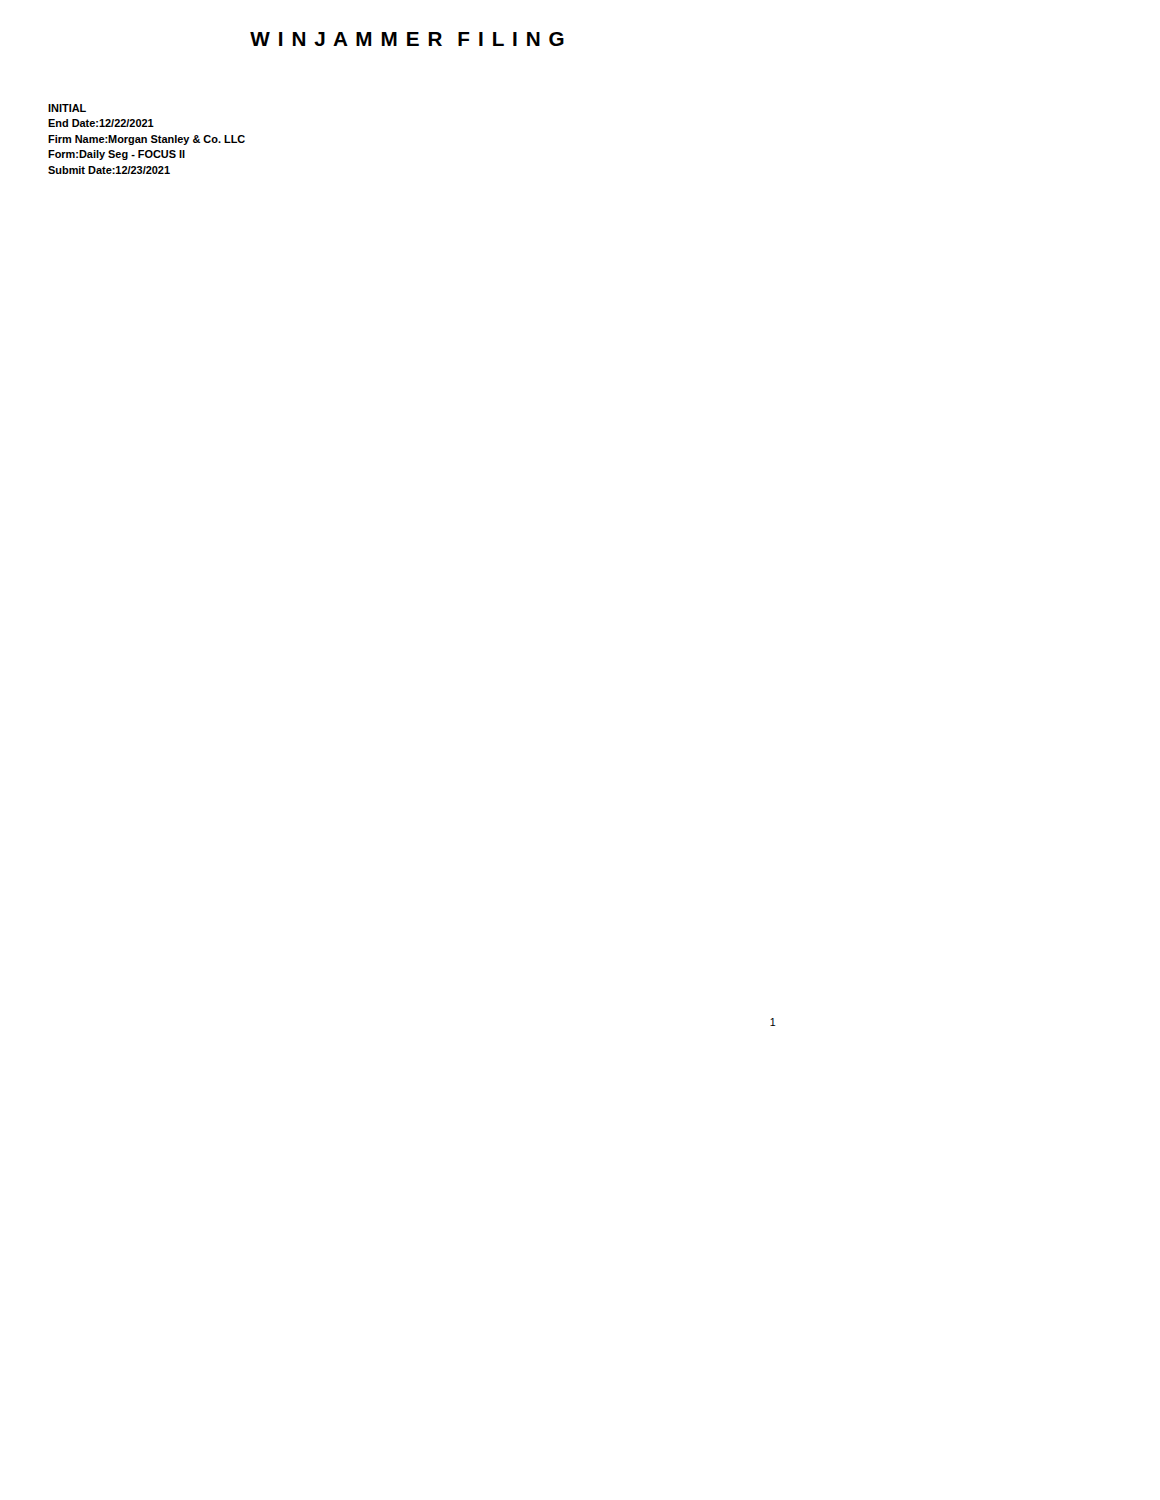W I N J A M M E R F I L I N G
INITIAL
End Date:12/22/2021
Firm Name:Morgan Stanley & Co. LLC
Form:Daily Seg - FOCUS II
Submit Date:12/23/2021
1